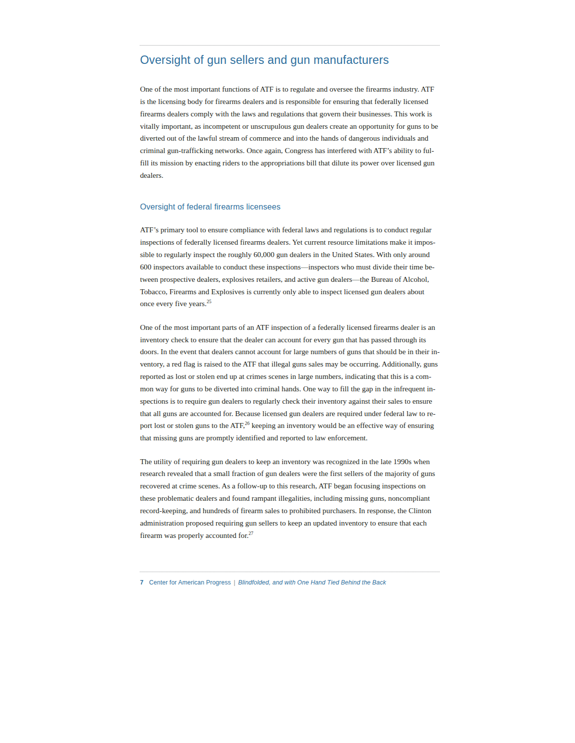Oversight of gun sellers and gun manufacturers
One of the most important functions of ATF is to regulate and oversee the firearms industry. ATF is the licensing body for firearms dealers and is responsible for ensuring that federally licensed firearms dealers comply with the laws and regulations that govern their businesses. This work is vitally important, as incompetent or unscrupulous gun dealers create an opportunity for guns to be diverted out of the lawful stream of commerce and into the hands of dangerous individuals and criminal gun-trafficking networks. Once again, Congress has interfered with ATF’s ability to fulfill its mission by enacting riders to the appropriations bill that dilute its power over licensed gun dealers.
Oversight of federal firearms licensees
ATF’s primary tool to ensure compliance with federal laws and regulations is to conduct regular inspections of federally licensed firearms dealers. Yet current resource limitations make it impossible to regularly inspect the roughly 60,000 gun dealers in the United States. With only around 600 inspectors available to conduct these inspections—inspectors who must divide their time between prospective dealers, explosives retailers, and active gun dealers—the Bureau of Alcohol, Tobacco, Firearms and Explosives is currently only able to inspect licensed gun dealers about once every five years.25
One of the most important parts of an ATF inspection of a federally licensed firearms dealer is an inventory check to ensure that the dealer can account for every gun that has passed through its doors. In the event that dealers cannot account for large numbers of guns that should be in their inventory, a red flag is raised to the ATF that illegal guns sales may be occurring. Additionally, guns reported as lost or stolen end up at crimes scenes in large numbers, indicating that this is a common way for guns to be diverted into criminal hands. One way to fill the gap in the infrequent inspections is to require gun dealers to regularly check their inventory against their sales to ensure that all guns are accounted for. Because licensed gun dealers are required under federal law to report lost or stolen guns to the ATF,26 keeping an inventory would be an effective way of ensuring that missing guns are promptly identified and reported to law enforcement.
The utility of requiring gun dealers to keep an inventory was recognized in the late 1990s when research revealed that a small fraction of gun dealers were the first sellers of the majority of guns recovered at crime scenes. As a follow-up to this research, ATF began focusing inspections on these problematic dealers and found rampant illegalities, including missing guns, noncompliant record-keeping, and hundreds of firearm sales to prohibited purchasers. In response, the Clinton administration proposed requiring gun sellers to keep an updated inventory to ensure that each firearm was properly accounted for.27
7 Center for American Progress|Blindfolded, and with One Hand Tied Behind the Back